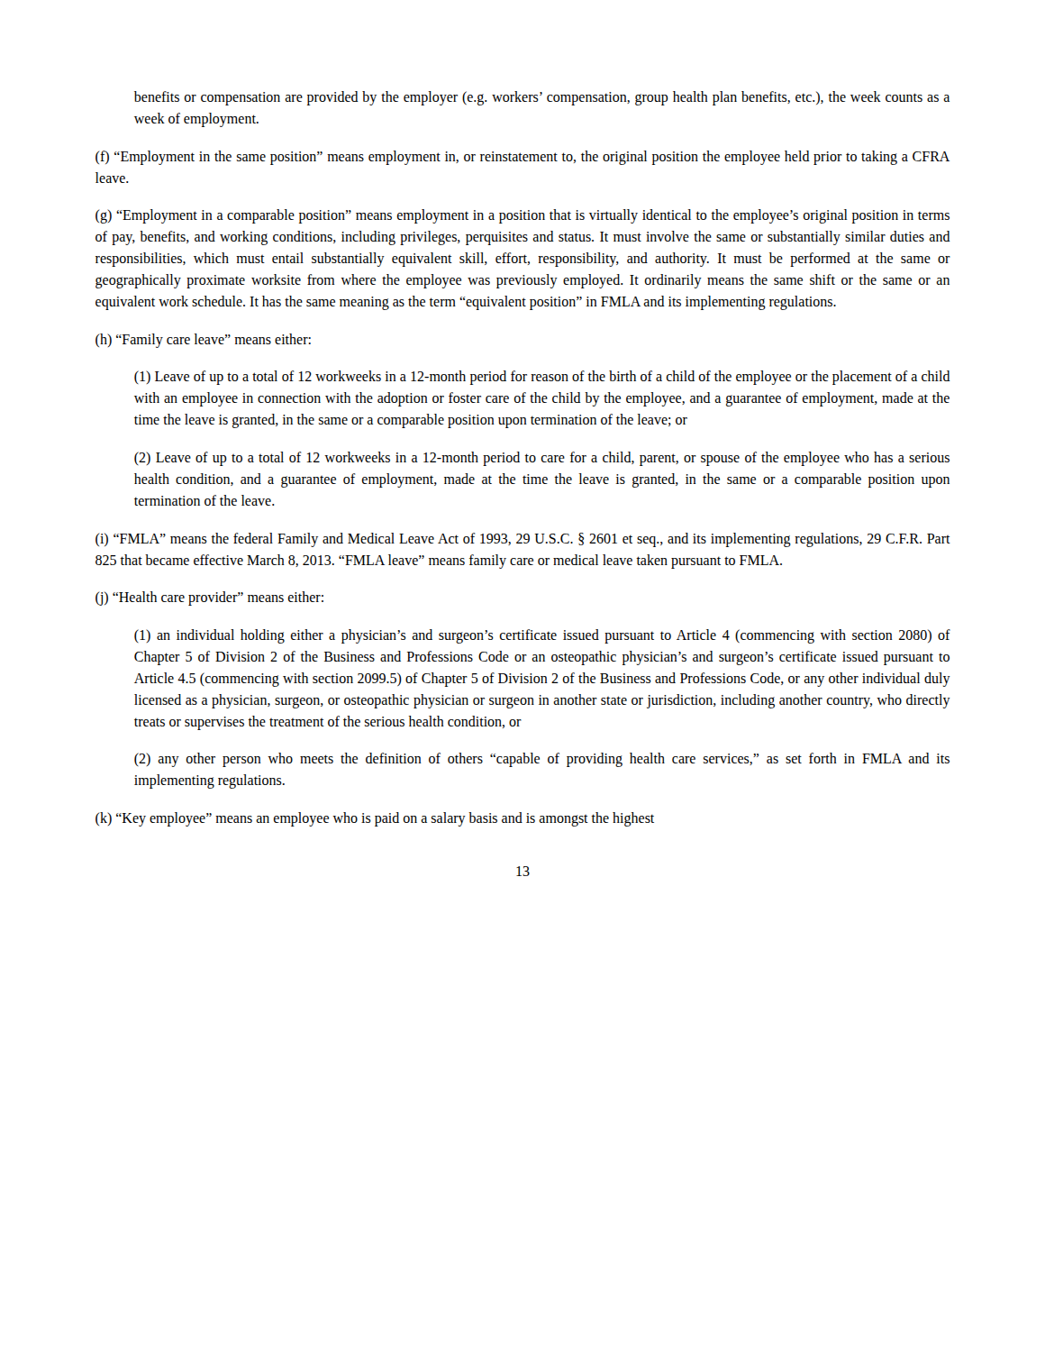benefits or compensation are provided by the employer (e.g. workers’ compensation, group health plan benefits, etc.), the week counts as a week of employment.
(f) “Employment in the same position” means employment in, or reinstatement to, the original position the employee held prior to taking a CFRA leave.
(g) “Employment in a comparable position” means employment in a position that is virtually identical to the employee’s original position in terms of pay, benefits, and working conditions, including privileges, perquisites and status. It must involve the same or substantially similar duties and responsibilities, which must entail substantially equivalent skill, effort, responsibility, and authority. It must be performed at the same or geographically proximate worksite from where the employee was previously employed. It ordinarily means the same shift or the same or an equivalent work schedule. It has the same meaning as the term “equivalent position” in FMLA and its implementing regulations.
(h) “Family care leave” means either:
(1) Leave of up to a total of 12 workweeks in a 12-month period for reason of the birth of a child of the employee or the placement of a child with an employee in connection with the adoption or foster care of the child by the employee, and a guarantee of employment, made at the time the leave is granted, in the same or a comparable position upon termination of the leave; or
(2) Leave of up to a total of 12 workweeks in a 12-month period to care for a child, parent, or spouse of the employee who has a serious health condition, and a guarantee of employment, made at the time the leave is granted, in the same or a comparable position upon termination of the leave.
(i) “FMLA” means the federal Family and Medical Leave Act of 1993, 29 U.S.C. § 2601 et seq., and its implementing regulations, 29 C.F.R. Part 825 that became effective March 8, 2013. “FMLA leave” means family care or medical leave taken pursuant to FMLA.
(j) “Health care provider” means either:
(1) an individual holding either a physician’s and surgeon’s certificate issued pursuant to Article 4 (commencing with section 2080) of Chapter 5 of Division 2 of the Business and Professions Code or an osteopathic physician’s and surgeon’s certificate issued pursuant to Article 4.5 (commencing with section 2099.5) of Chapter 5 of Division 2 of the Business and Professions Code, or any other individual duly licensed as a physician, surgeon, or osteopathic physician or surgeon in another state or jurisdiction, including another country, who directly treats or supervises the treatment of the serious health condition, or
(2) any other person who meets the definition of others “capable of providing health care services,” as set forth in FMLA and its implementing regulations.
(k) “Key employee” means an employee who is paid on a salary basis and is amongst the highest
13